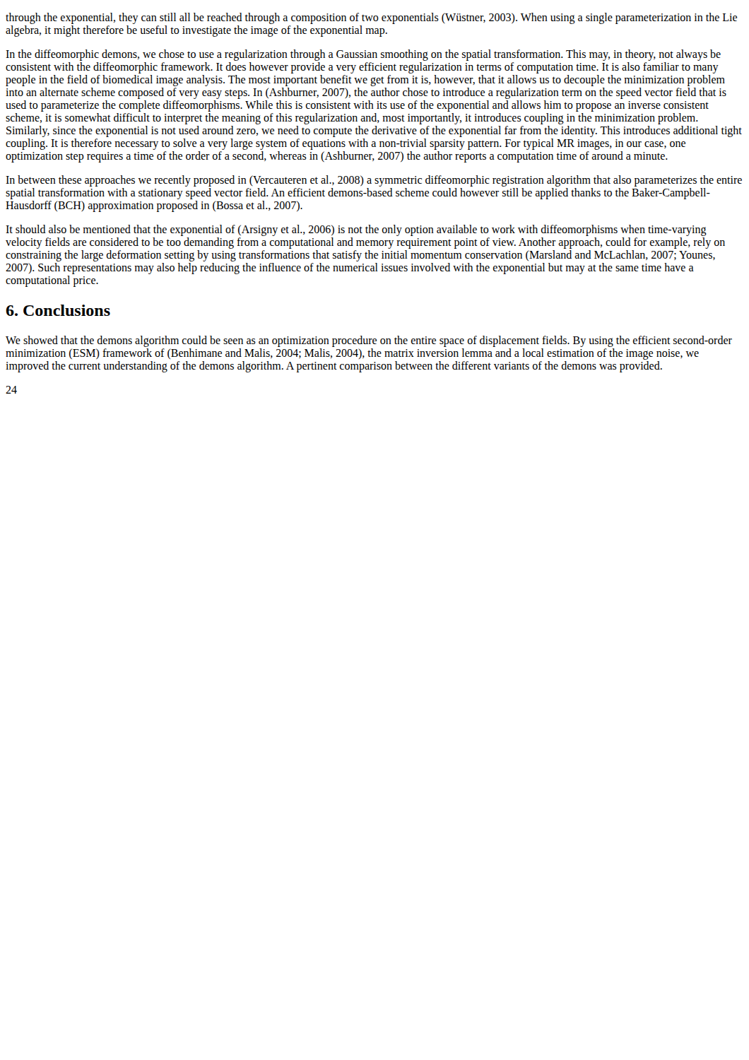through the exponential, they can still all be reached through a composition of two exponentials (Wüstner, 2003). When using a single parameterization in the Lie algebra, it might therefore be useful to investigate the image of the exponential map.
In the diffeomorphic demons, we chose to use a regularization through a Gaussian smoothing on the spatial transformation. This may, in theory, not always be consistent with the diffeomorphic framework. It does however provide a very efficient regularization in terms of computation time. It is also familiar to many people in the field of biomedical image analysis. The most important benefit we get from it is, however, that it allows us to decouple the minimization problem into an alternate scheme composed of very easy steps. In (Ashburner, 2007), the author chose to introduce a regularization term on the speed vector field that is used to parameterize the complete diffeomorphisms. While this is consistent with its use of the exponential and allows him to propose an inverse consistent scheme, it is somewhat difficult to interpret the meaning of this regularization and, most importantly, it introduces coupling in the minimization problem. Similarly, since the exponential is not used around zero, we need to compute the derivative of the exponential far from the identity. This introduces additional tight coupling. It is therefore necessary to solve a very large system of equations with a non-trivial sparsity pattern. For typical MR images, in our case, one optimization step requires a time of the order of a second, whereas in (Ashburner, 2007) the author reports a computation time of around a minute.
In between these approaches we recently proposed in (Vercauteren et al., 2008) a symmetric diffeomorphic registration algorithm that also parameterizes the entire spatial transformation with a stationary speed vector field. An efficient demons-based scheme could however still be applied thanks to the Baker-Campbell-Hausdorff (BCH) approximation proposed in (Bossa et al., 2007).
It should also be mentioned that the exponential of (Arsigny et al., 2006) is not the only option available to work with diffeomorphisms when time-varying velocity fields are considered to be too demanding from a computational and memory requirement point of view. Another approach, could for example, rely on constraining the large deformation setting by using transformations that satisfy the initial momentum conservation (Marsland and McLachlan, 2007; Younes, 2007). Such representations may also help reducing the influence of the numerical issues involved with the exponential but may at the same time have a computational price.
6. Conclusions
We showed that the demons algorithm could be seen as an optimization procedure on the entire space of displacement fields. By using the efficient second-order minimization (ESM) framework of (Benhimane and Malis, 2004; Malis, 2004), the matrix inversion lemma and a local estimation of the image noise, we improved the current understanding of the demons algorithm. A pertinent comparison between the different variants of the demons was provided.
24